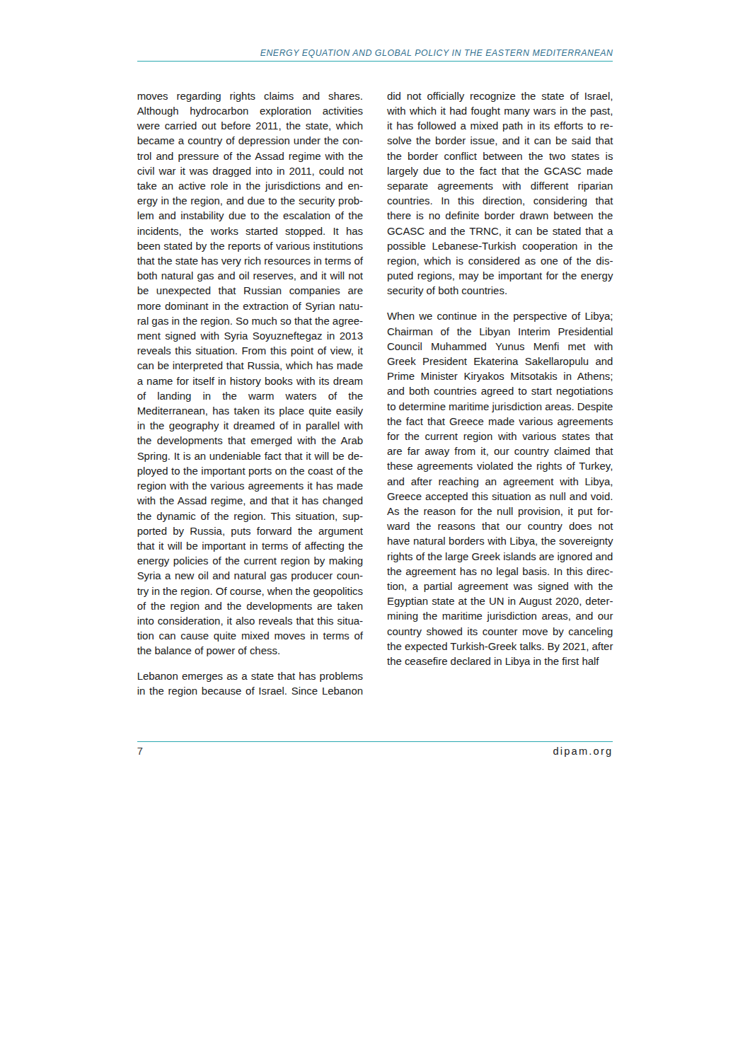Energy Equation and Global Policy in the Eastern Mediterranean
moves regarding rights claims and shares. Although hydrocarbon exploration activities were carried out before 2011, the state, which became a country of depression under the control and pressure of the Assad regime with the civil war it was dragged into in 2011, could not take an active role in the jurisdictions and energy in the region, and due to the security problem and instability due to the escalation of the incidents, the works started stopped. It has been stated by the reports of various institutions that the state has very rich resources in terms of both natural gas and oil reserves, and it will not be unexpected that Russian companies are more dominant in the extraction of Syrian natural gas in the region. So much so that the agreement signed with Syria Soyuzneftegaz in 2013 reveals this situation. From this point of view, it can be interpreted that Russia, which has made a name for itself in history books with its dream of landing in the warm waters of the Mediterranean, has taken its place quite easily in the geography it dreamed of in parallel with the developments that emerged with the Arab Spring. It is an undeniable fact that it will be deployed to the important ports on the coast of the region with the various agreements it has made with the Assad regime, and that it has changed the dynamic of the region. This situation, supported by Russia, puts forward the argument that it will be important in terms of affecting the energy policies of the current region by making Syria a new oil and natural gas producer country in the region. Of course, when the geopolitics of the region and the developments are taken into consideration, it also reveals that this situation can cause quite mixed moves in terms of the balance of power of chess.
Lebanon emerges as a state that has problems in the region because of Israel. Since Lebanon did not officially recognize the state of Israel, with which it had fought many wars in the past, it has followed a mixed path in its efforts to resolve the border issue, and it can be said that the border conflict between the two states is largely due to the fact that the GCASC made separate agreements with different riparian countries. In this direction, considering that there is no definite border drawn between the GCASC and the TRNC, it can be stated that a possible Lebanese-Turkish cooperation in the region, which is considered as one of the disputed regions, may be important for the energy security of both countries.
When we continue in the perspective of Libya; Chairman of the Libyan Interim Presidential Council Muhammed Yunus Menfi met with Greek President Ekaterina Sakellaropulu and Prime Minister Kiryakos Mitsotakis in Athens; and both countries agreed to start negotiations to determine maritime jurisdiction areas. Despite the fact that Greece made various agreements for the current region with various states that are far away from it, our country claimed that these agreements violated the rights of Turkey, and after reaching an agreement with Libya, Greece accepted this situation as null and void. As the reason for the null provision, it put forward the reasons that our country does not have natural borders with Libya, the sovereignty rights of the large Greek islands are ignored and the agreement has no legal basis. In this direction, a partial agreement was signed with the Egyptian state at the UN in August 2020, determining the maritime jurisdiction areas, and our country showed its counter move by canceling the expected Turkish-Greek talks. By 2021, after the ceasefire declared in Libya in the first half
7
dipam.org